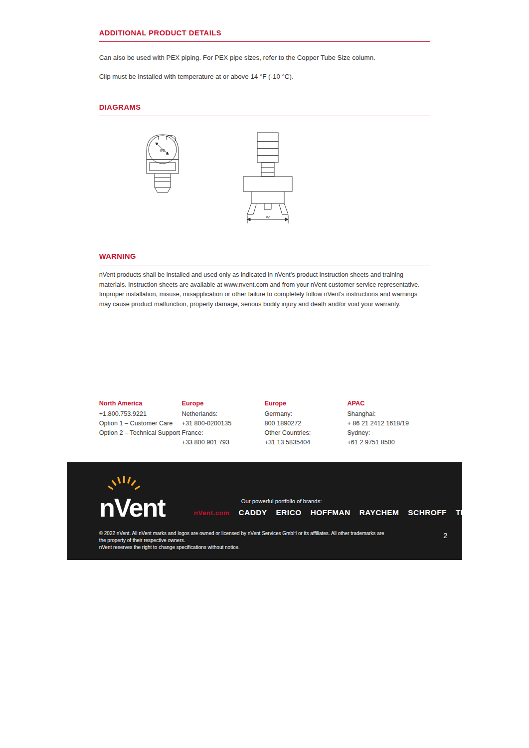ADDITIONAL PRODUCT DETAILS
Can also be used with PEX piping. For PEX pipe sizes, refer to the Copper Tube Size column.
Clip must be installed with temperature at or above 14 °F (-10 °C).
DIAGRAMS
ØD W
WARNING
nVent products shall be installed and used only as indicated in nVent's product instruction sheets and training materials. Instruction sheets are available at www.nvent.com and from your nVent customer service representative. Improper installation, misuse, misapplication or other failure to completely follow nVent's instructions and warnings may cause product malfunction, property damage, serious bodily injury and death and/or void your warranty.
North America
+1.800.753.9221
Option 1 – Customer Care
Option 2 – Technical Support
Europe
Netherlands:
+31 800-0200135
France:
+33 800 901 793
Europe
Germany:
800 1890272
Other Countries:
+31 13 5835404
APAC
Shanghai:
+ 86 21 2412 1618/19
Sydney:
+61 2 9751 8500
nVent
Our powerful portfolio of brands:
nVent.com CADDY ERICO HOFFMAN RAYCHEM SCHROFF TRACER
© 2022 nVent. All nVent marks and logos are owned or licensed by nVent Services GmbH or its affiliates. All other trademarks are the property of their respective owners.
nVent reserves the right to change specifications without notice.
2